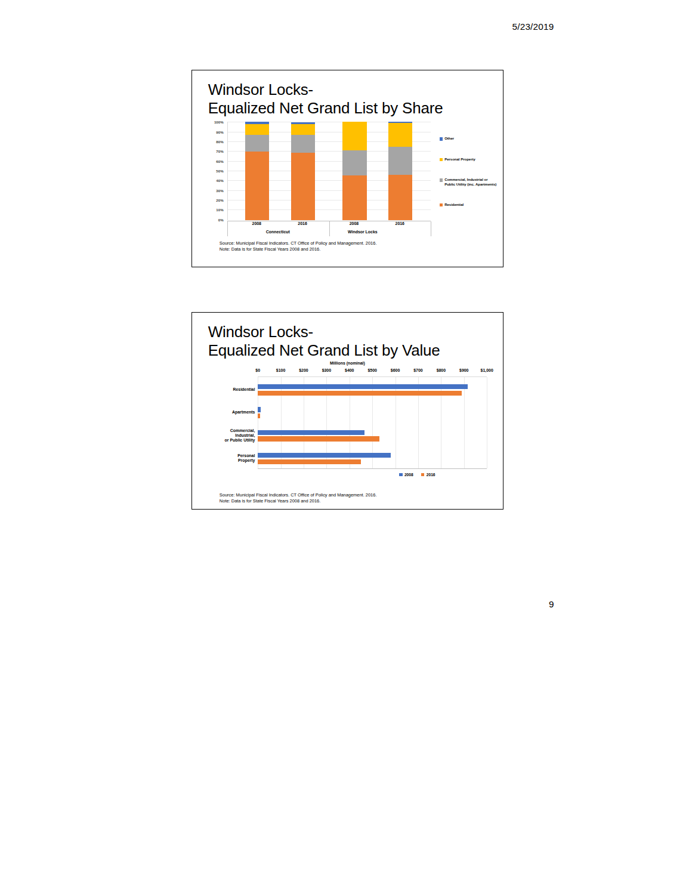5/23/2019
Windsor Locks-
Equalized Net Grand List by Share
100% 90% 80% 70% 60% 50% 40% 30% 20% 10% 0%
2008
2016
2008
2016
Connecticut
Windsor Locks
Other
Personal Property
Commercial, Industrial or Public Utility (inc. Apartments)
Residential
Source: Municipal Fiscal Indicators. CT Office of Policy and Management. 2016.
Note: Data is for State Fiscal Years 2008 and 2016.
Windsor Locks-
Equalized Net Grand List by Value
Millions (nominal)
$0 $100 $200 $300 $400 $500 $600 $700 $800 $900 $1,000
Residential
Apartments
Commercial,
Industrial,
or Public Utility
Personal
Property
2008 2016
Source: Municipal Fiscal Indicators. CT Office of Policy and Management. 2016.
Note: Data is for State Fiscal Years 2008 and 2016.
9